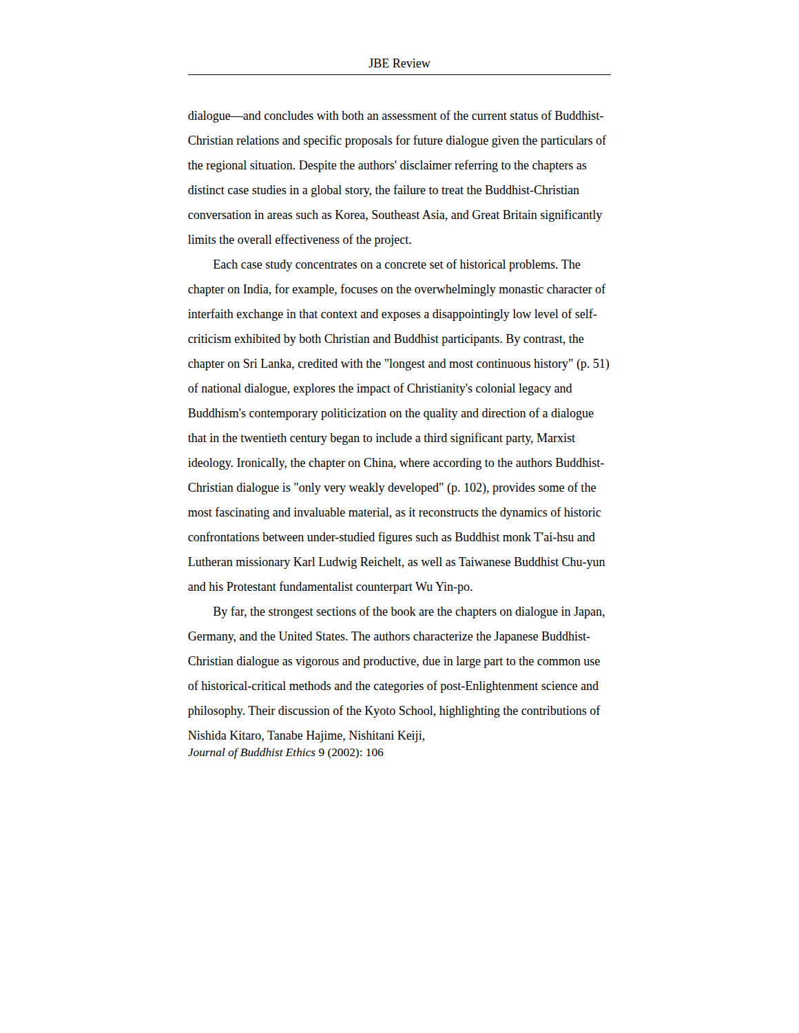JBE Review
dialogue—and concludes with both an assessment of the current status of Buddhist-Christian relations and specific proposals for future dialogue given the particulars of the regional situation. Despite the authors' disclaimer referring to the chapters as distinct case studies in a global story, the failure to treat the Buddhist-Christian conversation in areas such as Korea, Southeast Asia, and Great Britain significantly limits the overall effectiveness of the project.
Each case study concentrates on a concrete set of historical problems. The chapter on India, for example, focuses on the overwhelmingly monastic character of interfaith exchange in that context and exposes a disappointingly low level of self-criticism exhibited by both Christian and Buddhist participants. By contrast, the chapter on Sri Lanka, credited with the "longest and most continuous history" (p. 51) of national dialogue, explores the impact of Christianity's colonial legacy and Buddhism's contemporary politicization on the quality and direction of a dialogue that in the twentieth century began to include a third significant party, Marxist ideology. Ironically, the chapter on China, where according to the authors Buddhist-Christian dialogue is "only very weakly developed" (p. 102), provides some of the most fascinating and invaluable material, as it reconstructs the dynamics of historic confrontations between under-studied figures such as Buddhist monk T'ai-hsu and Lutheran missionary Karl Ludwig Reichelt, as well as Taiwanese Buddhist Chu-yun and his Protestant fundamentalist counterpart Wu Yin-po.
By far, the strongest sections of the book are the chapters on dialogue in Japan, Germany, and the United States. The authors characterize the Japanese Buddhist-Christian dialogue as vigorous and productive, due in large part to the common use of historical-critical methods and the categories of post-Enlightenment science and philosophy. Their discussion of the Kyoto School, highlighting the contributions of Nishida Kitaro, Tanabe Hajime, Nishitani Keiji,
Journal of Buddhist Ethics 9 (2002): 106